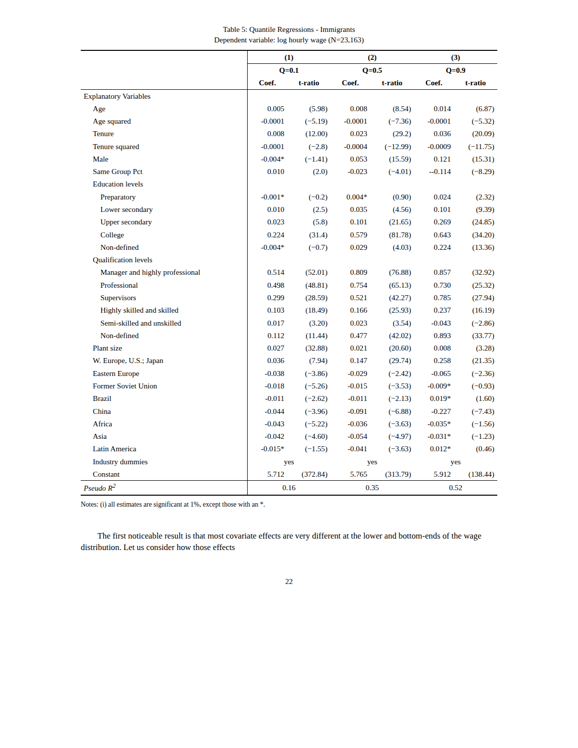Table 5: Quantile Regressions - Immigrants Dependent variable: log hourly wage (N=23,163)
| | (1) | (2) | (3) |
| --- | --- | --- | --- |
| Q=0.1 | Q=0.5 | Q=0.9 |
| Coef. | t-ratio | Coef. | t-ratio | Coef. | t-ratio |
| Explanatory Variables | |
| Age | 0.005 | (5.98) | 0.008 | (8.54) | 0.014 | (6.87) |
| Age squared | -0.0001 | (−5.19) | -0.0001 | (−7.36) | -0.0001 | (−5.32) |
| Tenure | 0.008 | (12.00) | 0.023 | (29.2) | 0.036 | (20.09) |
| Tenure squared | -0.0001 | (−2.8) | -0.0004 | (−12.99) | -0.0009 | (−11.75) |
| Male | -0.004* | (−1.41) | 0.053 | (15.59) | 0.121 | (15.31) |
| Same Group Pct | 0.010 | (2.0) | -0.023 | (−4.01) | --0.114 | (−8.29) |
| Education levels | |
| Preparatory | -0.001* | (−0.2) | 0.004* | (0.90) | 0.024 | (2.32) |
| Lower secondary | 0.010 | (2.5) | 0.035 | (4.56) | 0.101 | (9.39) |
| Upper secondary | 0.023 | (5.8) | 0.101 | (21.65) | 0.269 | (24.85) |
| College | 0.224 | (31.4) | 0.579 | (81.78) | 0.643 | (34.20) |
| Non-defined | -0.004* | (−0.7) | 0.029 | (4.03) | 0.224 | (13.36) |
| Qualification levels | |
| Manager and highly professional | 0.514 | (52.01) | 0.809 | (76.88) | 0.857 | (32.92) |
| Professional | 0.498 | (48.81) | 0.754 | (65.13) | 0.730 | (25.32) |
| Supervisors | 0.299 | (28.59) | 0.521 | (42.27) | 0.785 | (27.94) |
| Highly skilled and skilled | 0.103 | (18.49) | 0.166 | (25.93) | 0.237 | (16.19) |
| Semi-skilled and unskilled | 0.017 | (3.20) | 0.023 | (3.54) | -0.043 | (−2.86) |
| Non-defined | 0.112 | (11.44) | 0.477 | (42.02) | 0.893 | (33.77) |
| Plant size | 0.027 | (32.88) | 0.021 | (20.60) | 0.008 | (3.28) |
| W. Europe, U.S.; Japan | 0.036 | (7.94) | 0.147 | (29.74) | 0.258 | (21.35) |
| Eastern Europe | -0.038 | (−3.86) | -0.029 | (−2.42) | -0.065 | (−2.36) |
| Former Soviet Union | -0.018 | (−5.26) | -0.015 | (−3.53) | -0.009* | (−0.93) |
| Brazil | -0.011 | (−2.62) | -0.011 | (−2.13) | 0.019* | (1.60) |
| China | -0.044 | (−3.96) | -0.091 | (−6.88) | -0.227 | (−7.43) |
| Africa | -0.043 | (−5.22) | -0.036 | (−3.63) | -0.035* | (−1.56) |
| Asia | -0.042 | (−4.60) | -0.054 | (−4.97) | -0.031* | (−1.23) |
| Latin America | -0.015* | (−1.55) | -0.041 | (−3.63) | 0.012* | (0.46) |
| Industry dummies | yes | yes | yes |
| Constant | 5.712 | (372.84) | 5.765 | (313.79) | 5.912 | (138.44) |
| Pseudo R 2 | 0.16 | 0.35 | 0.52 |
Notes: (i) all estimates are significant at 1%, except those with an *.
The first noticeable result is that most covariate effects are very different at the lower and bottom-ends of the wage distribution. Let us consider how those effects
22